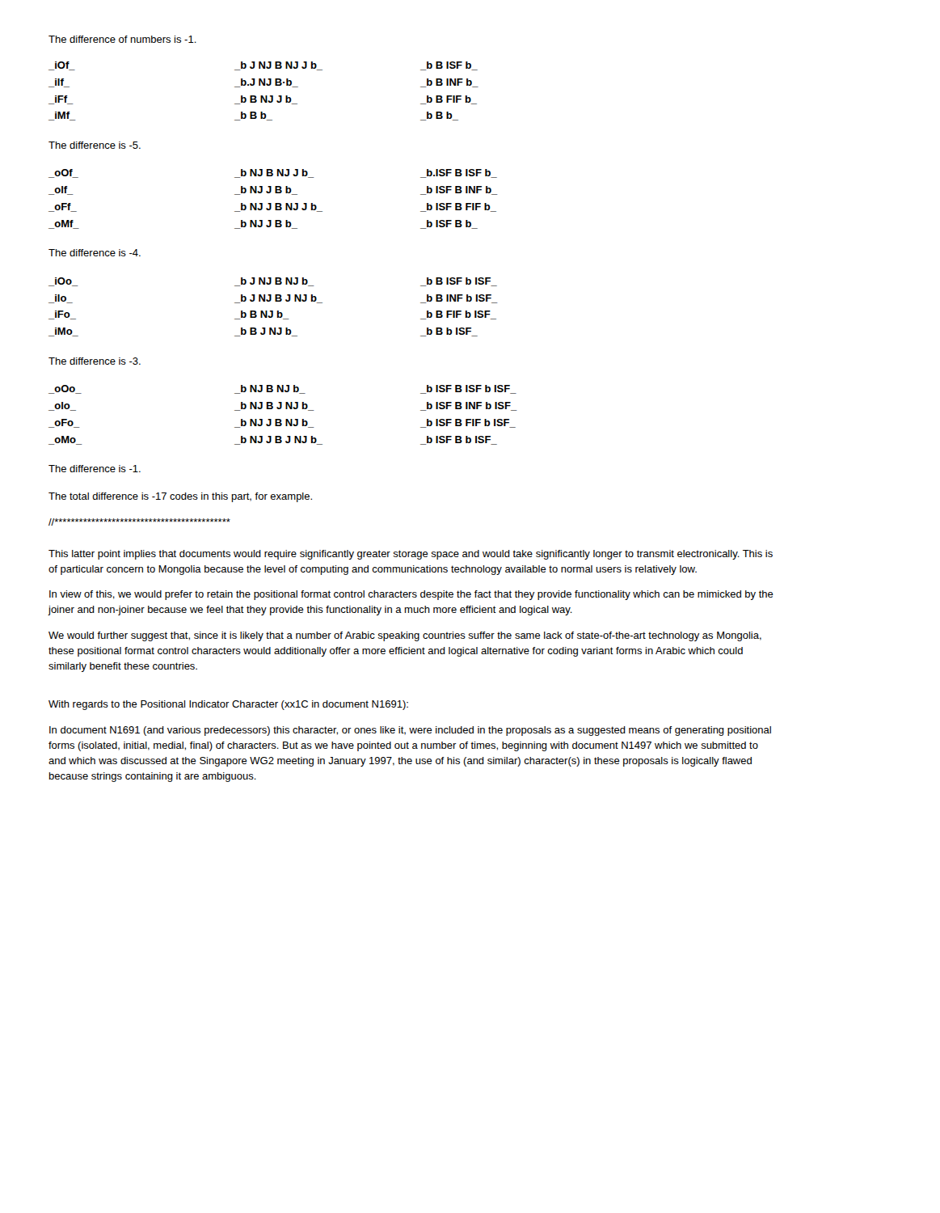The difference of numbers is -1.
| _iOf_ | _b J NJ B NJ J b_ | _b B ISF b_ |
| _ilf_ | _b.J NJ B·b_ | _b B INF b_ |
| _iFf_ | _b B NJ J b_ | _b B FIF b_ |
| _iMf_ | _b B b_ | _b B b_ |
The difference is -5.
| _oOf_ | _b NJ B NJ J b_ | _b.ISF B ISF b_ |
| _olf_ | _b NJ J B b_ | _b ISF B INF b_ |
| _oFf_ | _b NJ J B NJ J b_ | _b ISF B FIF b_ |
| _oMf_ | _b NJ J B b_ | _b ISF B b_ |
The difference is -4.
| _iOo_ | _b J NJ B NJ b_ | _b B ISF b ISF_ |
| _ilo_ | _b J NJ B J NJ b_ | _b B INF b ISF_ |
| _iFo_ | _b B NJ b_ | _b B FIF b ISF_ |
| _iMo_ | _b B J NJ b_ | _b B b ISF_ |
The difference is -3.
| _oOo_ | _b NJ B NJ b_ | _b ISF B ISF b ISF_ |
| _olo_ | _b NJ B J NJ b_ | _b ISF B INF b ISF_ |
| _oFo_ | _b NJ J B NJ b_ | _b ISF B FIF b ISF_ |
| _oMo_ | _b NJ J B J NJ b_ | _b ISF B b ISF_ |
The difference is -1.
The total difference is -17 codes in this part, for example.
//*******************************************
This latter point implies that documents would require significantly greater storage space and would take significantly longer to transmit electronically. This is of particular concern to Mongolia because the level of computing and communications technology available to normal users is relatively low.
In view of this, we would prefer to retain the positional format control characters despite the fact that they provide functionality which can be mimicked by the joiner and non-joiner because we feel that they provide this functionality in a much more efficient and logical way.
We would further suggest that, since it is likely that a number of Arabic speaking countries suffer the same lack of state-of-the-art technology as Mongolia, these positional format control characters would additionally offer a more efficient and logical alternative for coding variant forms in Arabic which could similarly benefit these countries.
With regards to the Positional Indicator Character (xx1C in document N1691):
In document N1691 (and various predecessors) this character, or ones like it, were included in the proposals as a suggested means of generating positional forms (isolated, initial, medial, final) of characters. But as we have pointed out a number of times, beginning with document N1497 which we submitted to and which was discussed at the Singapore WG2 meeting in January 1997, the use of his (and similar) character(s) in these proposals is logically flawed because strings containing it are ambiguous.